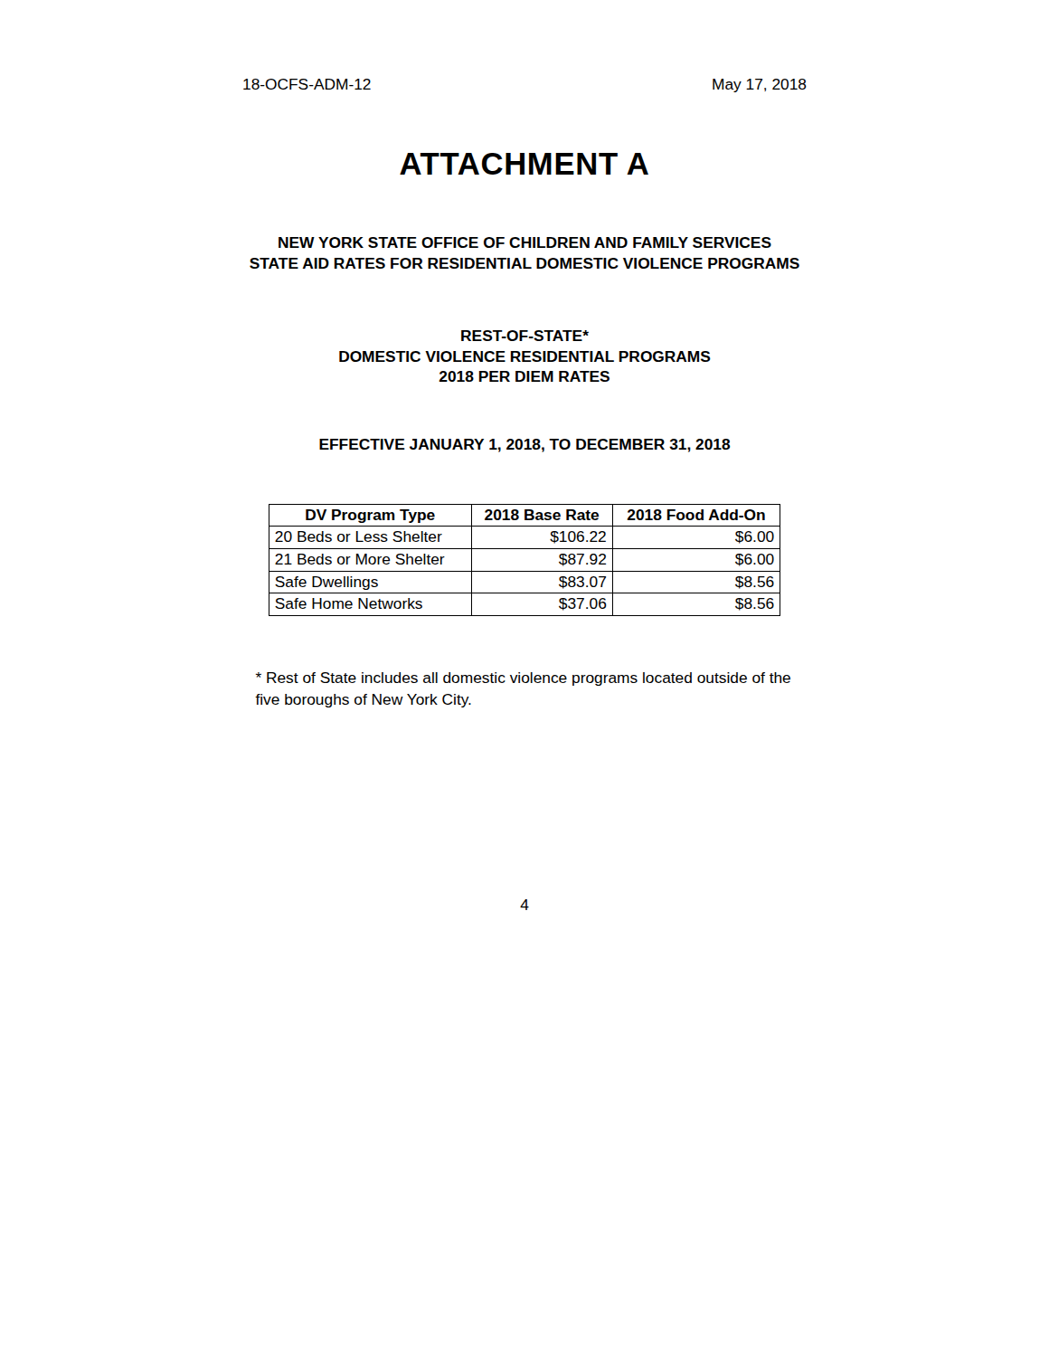18-OCFS-ADM-12 May 17, 2018
ATTACHMENT A
NEW YORK STATE OFFICE OF CHILDREN AND FAMILY SERVICES
STATE AID RATES FOR RESIDENTIAL DOMESTIC VIOLENCE PROGRAMS
REST-OF-STATE*
DOMESTIC VIOLENCE RESIDENTIAL PROGRAMS
2018 PER DIEM RATES
EFFECTIVE JANUARY 1, 2018, TO DECEMBER 31, 2018
| DV Program Type | 2018 Base Rate | 2018 Food Add-On |
| --- | --- | --- |
| 20 Beds or Less Shelter | $106.22 | $6.00 |
| 21 Beds or More Shelter | $87.92 | $6.00 |
| Safe Dwellings | $83.07 | $8.56 |
| Safe Home Networks | $37.06 | $8.56 |
* Rest of State includes all domestic violence programs located outside of the five boroughs of New York City.
4